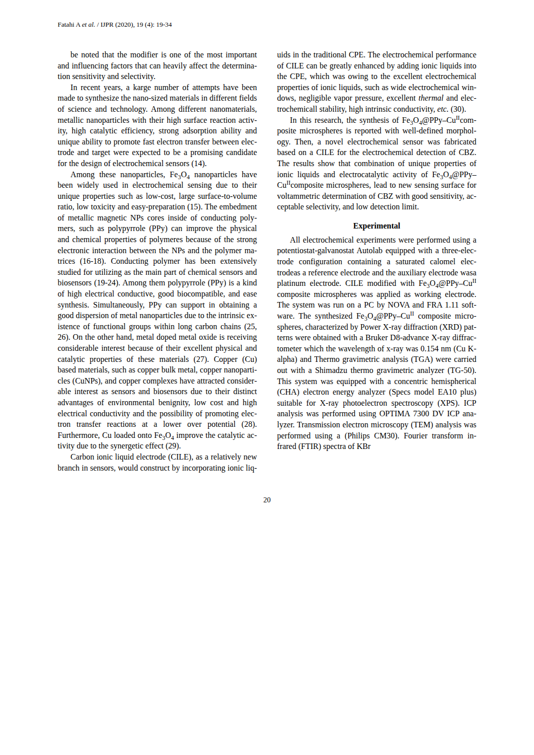Fatahi A et al. / IJPR (2020), 19 (4): 19-34
be noted that the modifier is one of the most important and influencing factors that can heavily affect the determination sensitivity and selectivity.
In recent years, a karge number of attempts have been made to synthesize the nano-sized materials in different fields of science and technology. Among different nanomaterials, metallic nanoparticles with their high surface reaction activity, high catalytic efficiency, strong adsorption ability and unique ability to promote fast electron transfer between electrode and target were expected to be a promising candidate for the design of electrochemical sensors (14).
Among these nanoparticles, Fe3O4 nanoparticles have been widely used in electrochemical sensing due to their unique properties such as low-cost, large surface-to-volume ratio, low toxicity and easy-preparation (15). The embedment of metallic magnetic NPs cores inside of conducting polymers, such as polypyrrole (PPy) can improve the physical and chemical properties of polymeres because of the strong electronic interaction between the NPs and the polymer matrices (16-18). Conducting polymer has been extensively studied for utilizing as the main part of chemical sensors and biosensors (19-24). Among them polypyrrole (PPy) is a kind of high electrical conductive, good biocompatible, and ease synthesis. Simultaneously, PPy can support in obtaining a good dispersion of metal nanoparticles due to the intrinsic existence of functional groups within long carbon chains (25, 26). On the other hand, metal doped metal oxide is receiving considerable interest because of their excellent physical and catalytic properties of these materials (27). Copper (Cu) based materials, such as copper bulk metal, copper nanoparticles (CuNPs), and copper complexes have attracted considerable interest as sensors and biosensors due to their distinct advantages of environmental benignity, low cost and high electrical conductivity and the possibility of promoting electron transfer reactions at a lower over potential (28). Furthermore, Cu loaded onto Fe3O4 improve the catalytic activity due to the synergetic effect (29).
Carbon ionic liquid electrode (CILE), as a relatively new branch in sensors, would construct by incorporating ionic liquids in the traditional CPE. The electrochemical performance of CILE can be greatly enhanced by adding ionic liquids into the CPE, which was owing to the excellent electrochemical properties of ionic liquids, such as wide electrochemical windows, negligible vapor pressure, excellent thermal and electrochemicall stability, high intrinsic conductivity, etc. (30).
In this research, the synthesis of Fe3O4@PPy–CuIIcomposite microspheres is reported with well-defined morphology. Then, a novel electrochemical sensor was fabricated based on a CILE for the electrochemical detection of CBZ. The results show that combination of unique properties of ionic liquids and electrocatalytic activity of Fe3O4@PPy–CuIIcomposite microspheres, lead to new sensing surface for voltammetric determination of CBZ with good sensitivity, acceptable selectivity, and low detection limit.
Experimental
All electrochemical experiments were performed using a potentiostat-galvanostat Autolab equipped with a three-electrode configuration containing a saturated calomel electrodeas a reference electrode and the auxiliary electrode wasa platinum electrode. CILE modified with Fe3O4@PPy–CuII composite microspheres was applied as working electrode. The system was run on a PC by NOVA and FRA 1.11 software. The synthesized Fe3O4@PPy–CuII composite microspheres, characterized by Power X-ray diffraction (XRD) patterns were obtained with a Bruker D8-advance X-ray diffractometer which the wavelength of x-ray was 0.154 nm (Cu K-alpha) and Thermo gravimetric analysis (TGA) were carried out with a Shimadzu thermo gravimetric analyzer (TG-50). This system was equipped with a concentric hemispherical (CHA) electron energy analyzer (Specs model EA10 plus) suitable for X-ray photoelectron spectroscopy (XPS). ICP analysis was performed using OPTIMA 7300 DV ICP analyzer. Transmission electron microscopy (TEM) analysis was performed using a (Philips CM30). Fourier transform infrared (FTIR) spectra of KBr
20